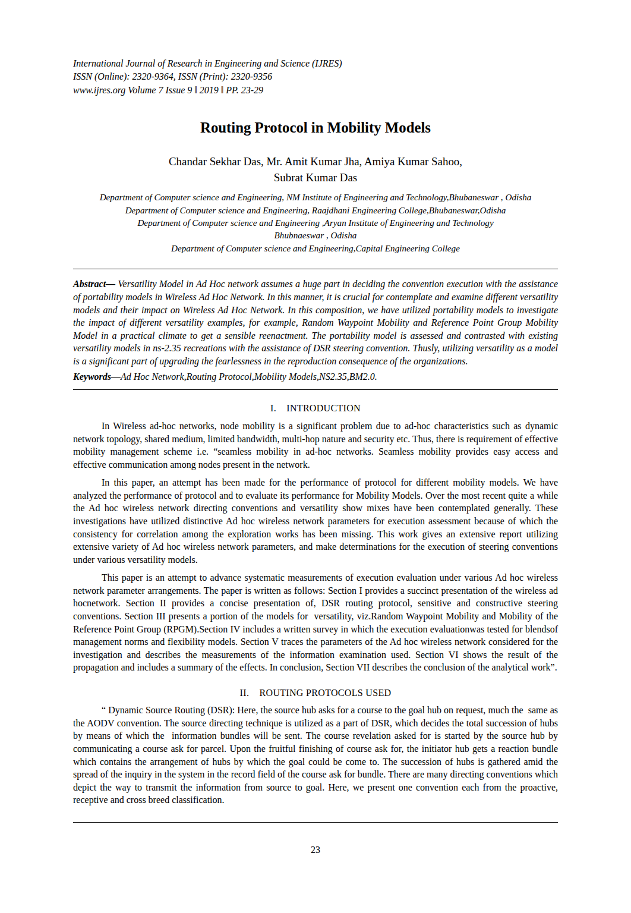International Journal of Research in Engineering and Science (IJRES)
ISSN (Online): 2320-9364, ISSN (Print): 2320-9356
www.ijres.org Volume 7 Issue 9 ǁ 2019 ǁ PP. 23-29
Routing Protocol in Mobility Models
Chandar Sekhar Das, Mr. Amit Kumar Jha, Amiya Kumar Sahoo,
Subrat Kumar Das
Department of Computer science and Engineering, NM Institute of Engineering and Technology,Bhubaneswar , Odisha
Department of Computer science and Engineering, Raajdhani Engineering College,Bhubaneswar,Odisha
Department of Computer science and Engineering ,Aryan Institute of Engineering and Technology
Bhubnaeswar , Odisha
Department of Computer science and Engineering,Capital Engineering College
Abstract— Versatility Model in Ad Hoc network assumes a huge part in deciding the convention execution with the assistance of portability models in Wireless Ad Hoc Network. In this manner, it is crucial for contemplate and examine different versatility models and their impact on Wireless Ad Hoc Network. In this composition, we have utilized portability models to investigate the impact of different versatility examples, for example, Random Waypoint Mobility and Reference Point Group Mobility Model in a practical climate to get a sensible reenactment. The portability model is assessed and contrasted with existing versatility models in ns-2.35 recreations with the assistance of DSR steering convention. Thusly, utilizing versatility as a model is a significant part of upgrading the fearlessness in the reproduction consequence of the organizations.
Keywords—Ad Hoc Network,Routing Protocol,Mobility Models,NS2.35,BM2.0.
I. Introduction
In Wireless ad-hoc networks, node mobility is a significant problem due to ad-hoc characteristics such as dynamic network topology, shared medium, limited bandwidth, multi-hop nature and security etc. Thus, there is requirement of effective mobility management scheme i.e. “seamless mobility in ad-hoc networks. Seamless mobility provides easy access and effective communication among nodes present in the network.
In this paper, an attempt has been made for the performance of protocol for different mobility models. We have analyzed the performance of protocol and to evaluate its performance for Mobility Models. Over the most recent quite a while the Ad hoc wireless network directing conventions and versatility show mixes have been contemplated generally. These investigations have utilized distinctive Ad hoc wireless network parameters for execution assessment because of which the consistency for correlation among the exploration works has been missing. This work gives an extensive report utilizing extensive variety of Ad hoc wireless network parameters, and make determinations for the execution of steering conventions under various versatility models.
This paper is an attempt to advance systematic measurements of execution evaluation under various Ad hoc wireless network parameter arrangements. The paper is written as follows: Section I provides a succinct presentation of the wireless ad hocnetwork. Section II provides a concise presentation of, DSR routing protocol, sensitive and constructive steering conventions. Section III presents a portion of the models for versatility, viz.Random Waypoint Mobility and Mobility of the Reference Point Group (RPGM).Section IV includes a written survey in which the execution evaluationwas tested for blendsof management norms and flexibility models. Section V traces the parameters of the Ad hoc wireless network considered for the investigation and describes the measurements of the information examination used. Section VI shows the result of the propagation and includes a summary of the effects. In conclusion, Section VII describes the conclusion of the analytical work”.
II. Routing Protocols Used
“ Dynamic Source Routing (DSR): Here, the source hub asks for a course to the goal hub on request, much the same as the AODV convention. The source directing technique is utilized as a part of DSR, which decides the total succession of hubs by means of which the information bundles will be sent. The course revelation asked for is started by the source hub by communicating a course ask for parcel. Upon the fruitful finishing of course ask for, the initiator hub gets a reaction bundle which contains the arrangement of hubs by which the goal could be come to. The succession of hubs is gathered amid the spread of the inquiry in the system in the record field of the course ask for bundle. There are many directing conventions which depict the way to transmit the information from source to goal. Here, we present one convention each from the proactive, receptive and cross breed classification.
23